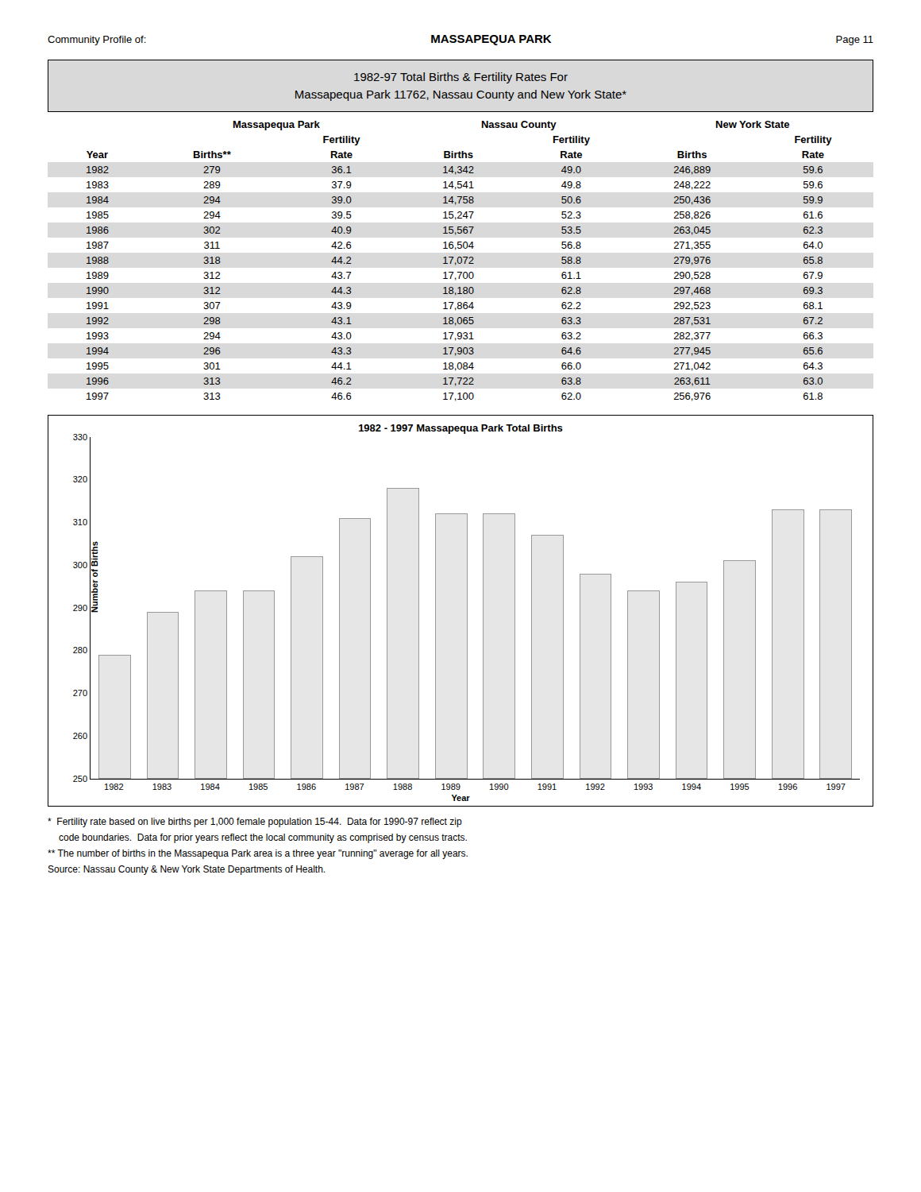Community Profile of:
MASSAPEQUA PARK
Page 11
1982-97 Total Births & Fertility Rates For
Massapequa Park 11762, Nassau County and New York State*
| | Massapequa Park | Nassau County | New York State |
| --- | --- | --- | --- |
| | | Fertility | | Fertility | | Fertility |
| Year | Births** | Rate | Births | Rate | Births | Rate |
| 1982 | 279 | 36.1 | 14,342 | 49.0 | 246,889 | 59.6 |
| 1983 | 289 | 37.9 | 14,541 | 49.8 | 248,222 | 59.6 |
| 1984 | 294 | 39.0 | 14,758 | 50.6 | 250,436 | 59.9 |
| 1985 | 294 | 39.5 | 15,247 | 52.3 | 258,826 | 61.6 |
| 1986 | 302 | 40.9 | 15,567 | 53.5 | 263,045 | 62.3 |
| 1987 | 311 | 42.6 | 16,504 | 56.8 | 271,355 | 64.0 |
| 1988 | 318 | 44.2 | 17,072 | 58.8 | 279,976 | 65.8 |
| 1989 | 312 | 43.7 | 17,700 | 61.1 | 290,528 | 67.9 |
| 1990 | 312 | 44.3 | 18,180 | 62.8 | 297,468 | 69.3 |
| 1991 | 307 | 43.9 | 17,864 | 62.2 | 292,523 | 68.1 |
| 1992 | 298 | 43.1 | 18,065 | 63.3 | 287,531 | 67.2 |
| 1993 | 294 | 43.0 | 17,931 | 63.2 | 282,377 | 66.3 |
| 1994 | 296 | 43.3 | 17,903 | 64.6 | 277,945 | 65.6 |
| 1995 | 301 | 44.1 | 18,084 | 66.0 | 271,042 | 64.3 |
| 1996 | 313 | 46.2 | 17,722 | 63.8 | 263,611 | 63.0 |
| 1997 | 313 | 46.6 | 17,100 | 62.0 | 256,976 | 61.8 |
1982 - 1997 Massapequa Park Total Births
Number of Births
330 320 310 300 290 280 270 260 250
1982198319841985 1986198719881989 1990199119921993 1994199519961997
Year
* Fertility rate based on live births per 1,000 female population 15-44. Data for 1990-97 reflect zip
code boundaries. Data for prior years reflect the local community as comprised by census tracts.
** The number of births in the Massapequa Park area is a three year "running" average for all years.
Source: Nassau County & New York State Departments of Health.